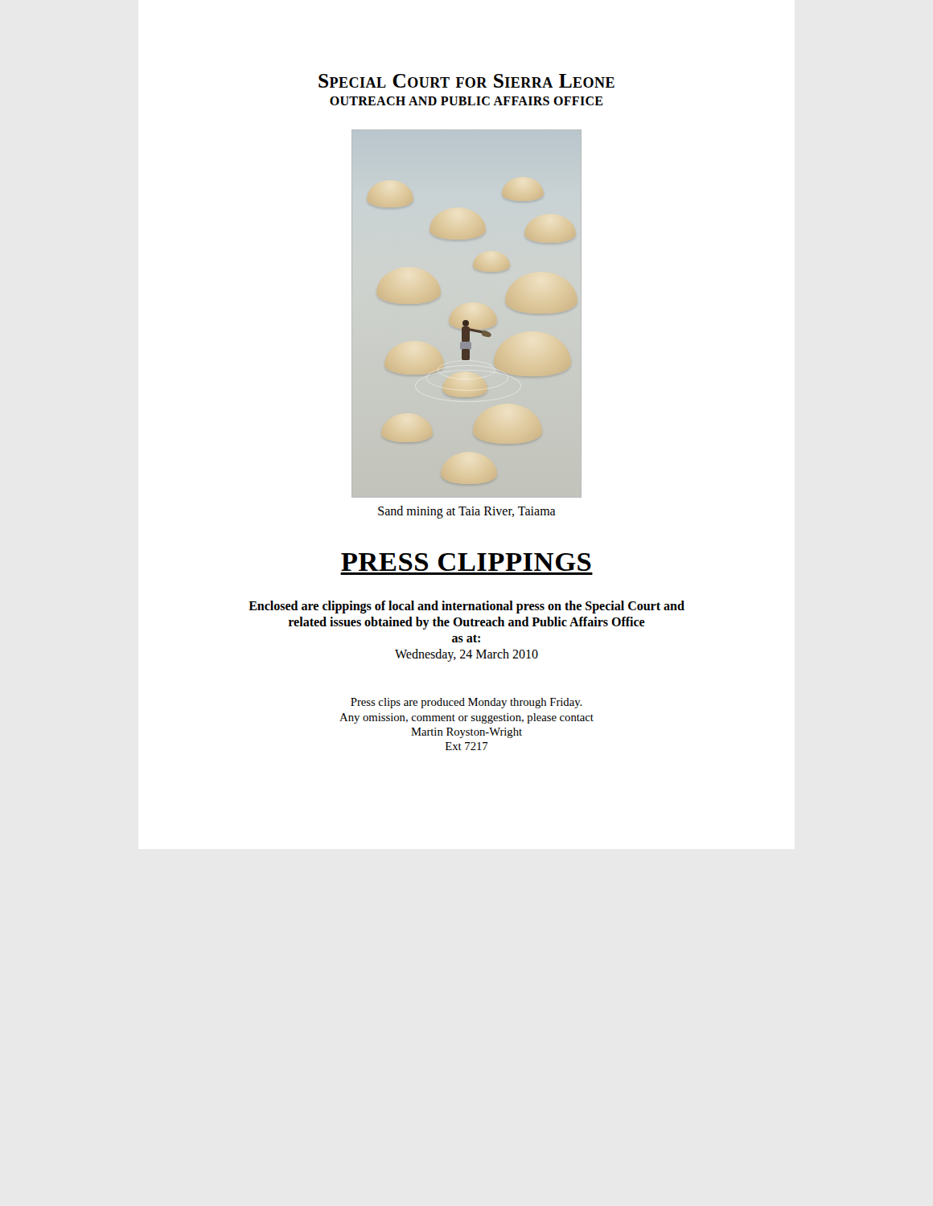Special Court for Sierra Leone
Outreach and Public Affairs Office
Sand mining at Taia River, Taiama
PRESS CLIPPINGS
Enclosed are clippings of local and international press on the Special Court and
related issues obtained by the Outreach and Public Affairs Office
as at:
Wednesday, 24 March 2010
Press clips are produced Monday through Friday.
Any omission, comment or suggestion, please contact
Martin Royston-Wright
Ext 7217